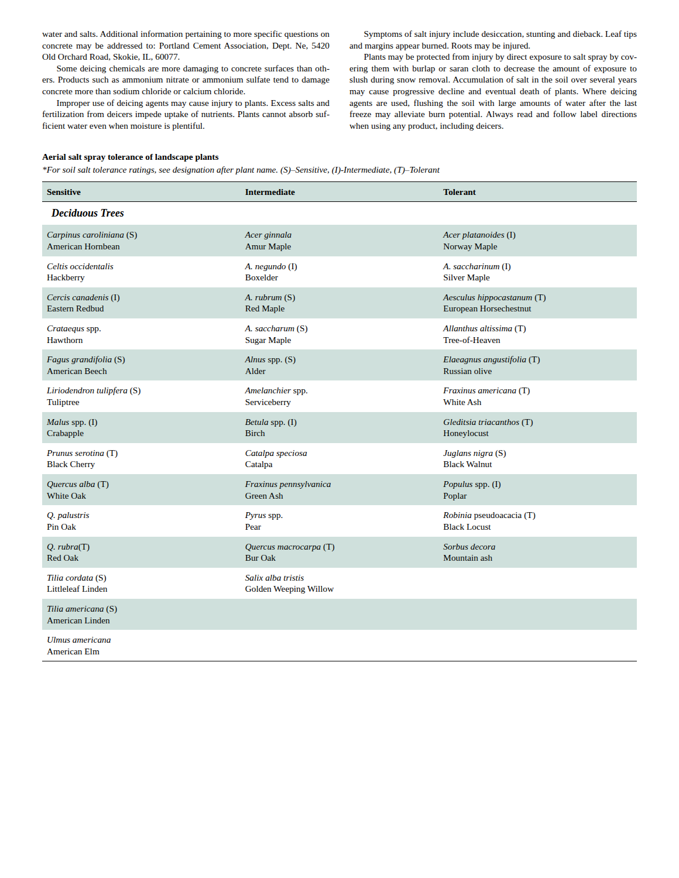water and salts. Additional information pertaining to more specific questions on concrete may be addressed to: Portland Cement Association, Dept. Ne, 5420 Old Orchard Road, Skokie, IL, 60077.
Some deicing chemicals are more damaging to concrete surfaces than others. Products such as ammonium nitrate or ammonium sulfate tend to damage concrete more than sodium chloride or calcium chloride.
Improper use of deicing agents may cause injury to plants. Excess salts and fertilization from deicers impede uptake of nutrients. Plants cannot absorb sufficient water even when moisture is plentiful.
Symptoms of salt injury include desiccation, stunting and dieback. Leaf tips and margins appear burned. Roots may be injured.
Plants may be protected from injury by direct exposure to salt spray by covering them with burlap or saran cloth to decrease the amount of exposure to slush during snow removal. Accumulation of salt in the soil over several years may cause progressive decline and eventual death of plants. Where deicing agents are used, flushing the soil with large amounts of water after the last freeze may alleviate burn potential. Always read and follow label directions when using any product, including deicers.
Aerial salt spray tolerance of landscape plants
*For soil salt tolerance ratings, see designation after plant name. (S)–Sensitive, (I)-Intermediate, (T)–Tolerant
| Sensitive | Intermediate | Tolerant |
| --- | --- | --- |
| Deciduous Trees |
| Carpinus caroliniana (S) American Hornbean | Acer ginnala Amur Maple | Acer platanoides (I) Norway Maple |
| Celtis occidentalis Hackberry | A. negundo (I) Boxelder | A. saccharinum (I) Silver Maple |
| Cercis canadenis (I) Eastern Redbud | A. rubrum (S) Red Maple | Aesculus hippocastanum (T) European Horsechestnut |
| Crataequs spp. Hawthorn | A. saccharum (S) Sugar Maple | Allanthus altissima (T) Tree-of-Heaven |
| Fagus grandifolia (S) American Beech | Alnus spp. (S) Alder | Elaeagnus angustifolia (T) Russian olive |
| Liriodendron tulipfera (S) Tuliptree | Amelanchier spp. Serviceberry | Fraxinus americana (T) White Ash |
| Malus spp. (I) Crabapple | Betula spp. (I) Birch | Gleditsia triacanthos (T) Honeylocust |
| Prunus serotina (T) Black Cherry | Catalpa speciosa Catalpa | Juglans nigra (S) Black Walnut |
| Quercus alba (T) White Oak | Fraxinus pennsylvanica Green Ash | Populus spp. (I) Poplar |
| Q. palustris Pin Oak | Pyrus spp. Pear | Robinia pseudoacacia (T) Black Locust |
| Q. rubra (T) Red Oak | Quercus macrocarpa (T) Bur Oak | Sorbus decora Mountain ash |
| Tilia cordata (S) Littleleaf Linden | Salix alba tristis Golden Weeping Willow | |
| Tilia americana (S) American Linden | | |
| Ulmus americana American Elm | | |